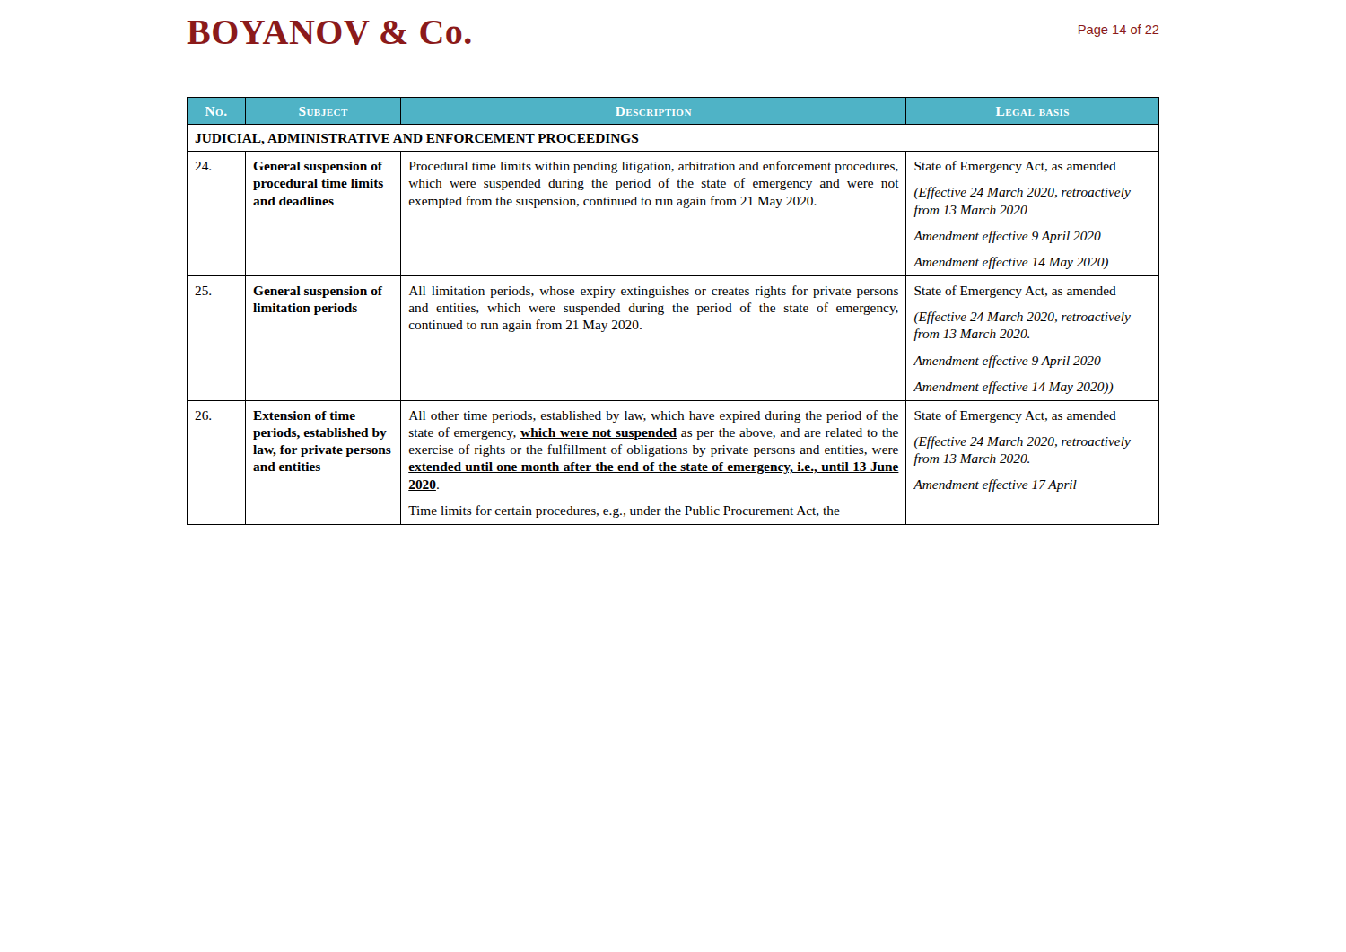BOYANOV & Co.
Page 14 of 22
| No. | Subject | Description | Legal basis |
| --- | --- | --- | --- |
| JUDICIAL, ADMINISTRATIVE AND ENFORCEMENT PROCEEDINGS |
| 24. | General suspension of procedural time limits and deadlines | Procedural time limits within pending litigation, arbitration and enforcement procedures, which were suspended during the period of the state of emergency and were not exempted from the suspension, continued to run again from 21 May 2020. | State of Emergency Act, as amended (Effective 24 March 2020, retroactively from 13 March 2020 Amendment effective 9 April 2020 Amendment effective 14 May 2020) |
| 25. | General suspension of limitation periods | All limitation periods, whose expiry extinguishes or creates rights for private persons and entities, which were suspended during the period of the state of emergency, continued to run again from 21 May 2020. | State of Emergency Act, as amended (Effective 24 March 2020, retroactively from 13 March 2020. Amendment effective 9 April 2020 Amendment effective 14 May 2020)) |
| 26. | Extension of time periods, established by law, for private persons and entities | All other time periods, established by law, which have expired during the period of the state of emergency, which were not suspended as per the above, and are related to the exercise of rights or the fulfillment of obligations by private persons and entities, were extended until one month after the end of the state of emergency, i.e., until 13 June 2020 . Time limits for certain procedures, e.g., under the Public Procurement Act, the | State of Emergency Act, as amended (Effective 24 March 2020, retroactively from 13 March 2020. Amendment effective 17 April |